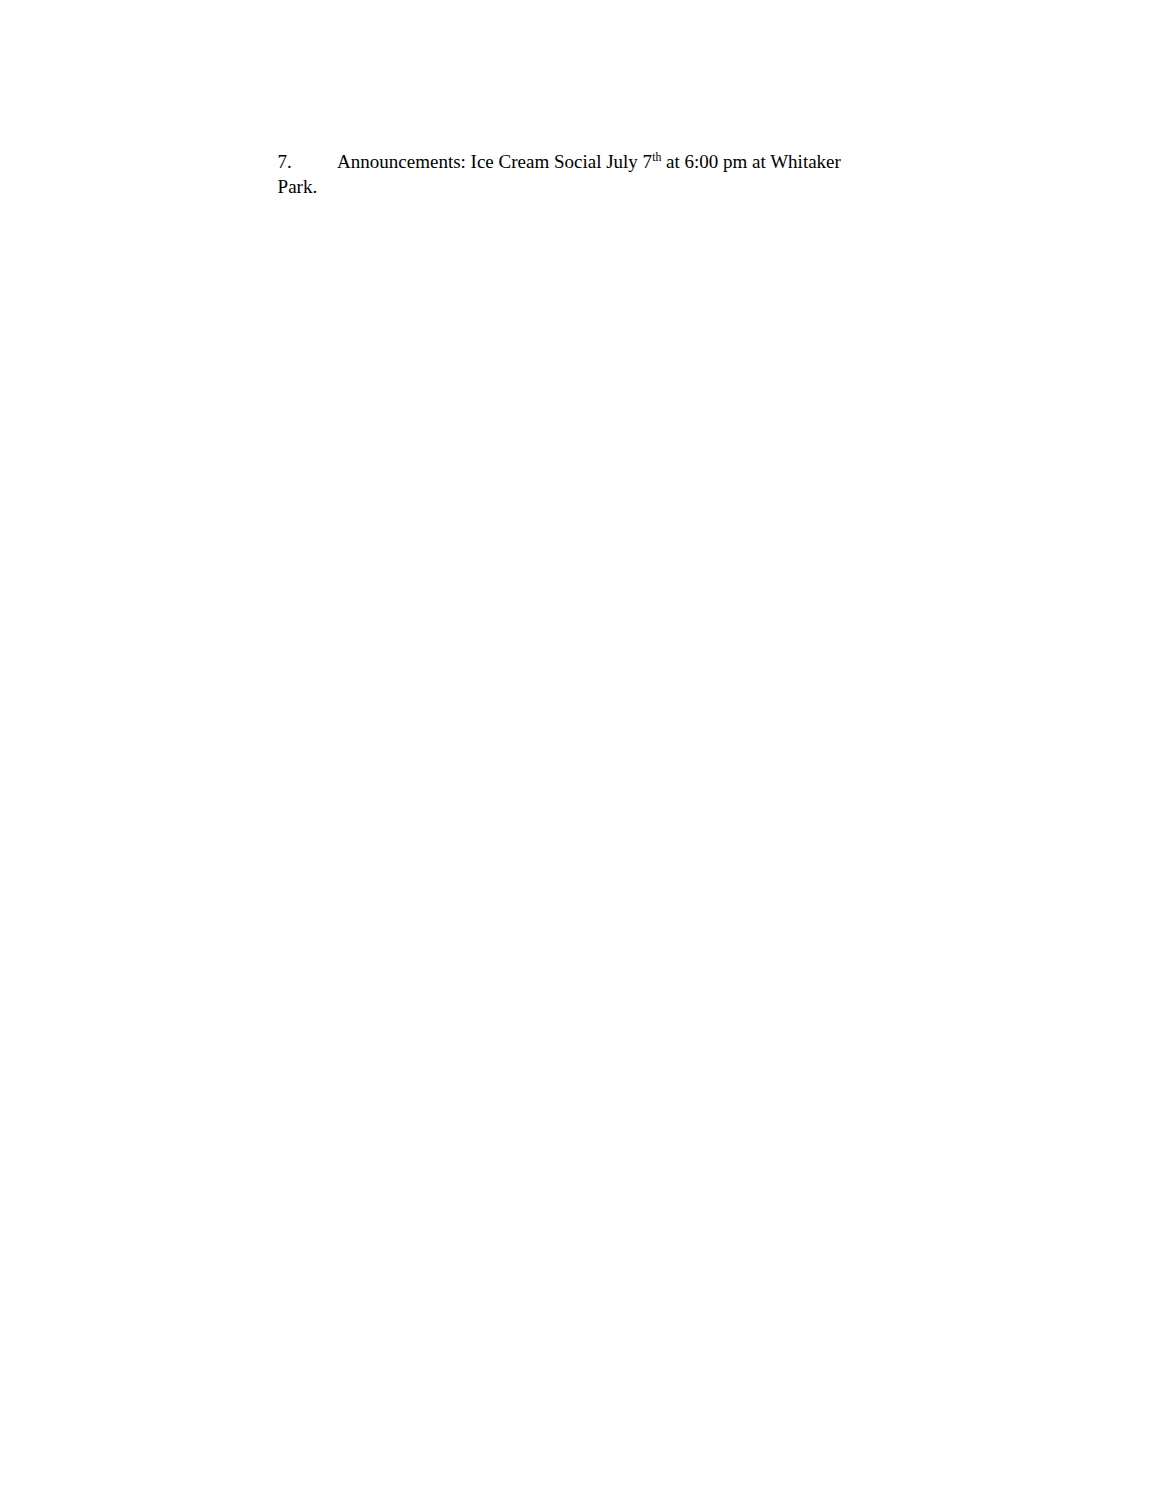7. Announcements: Ice Cream Social July 7th at 6:00 pm at Whitaker Park.